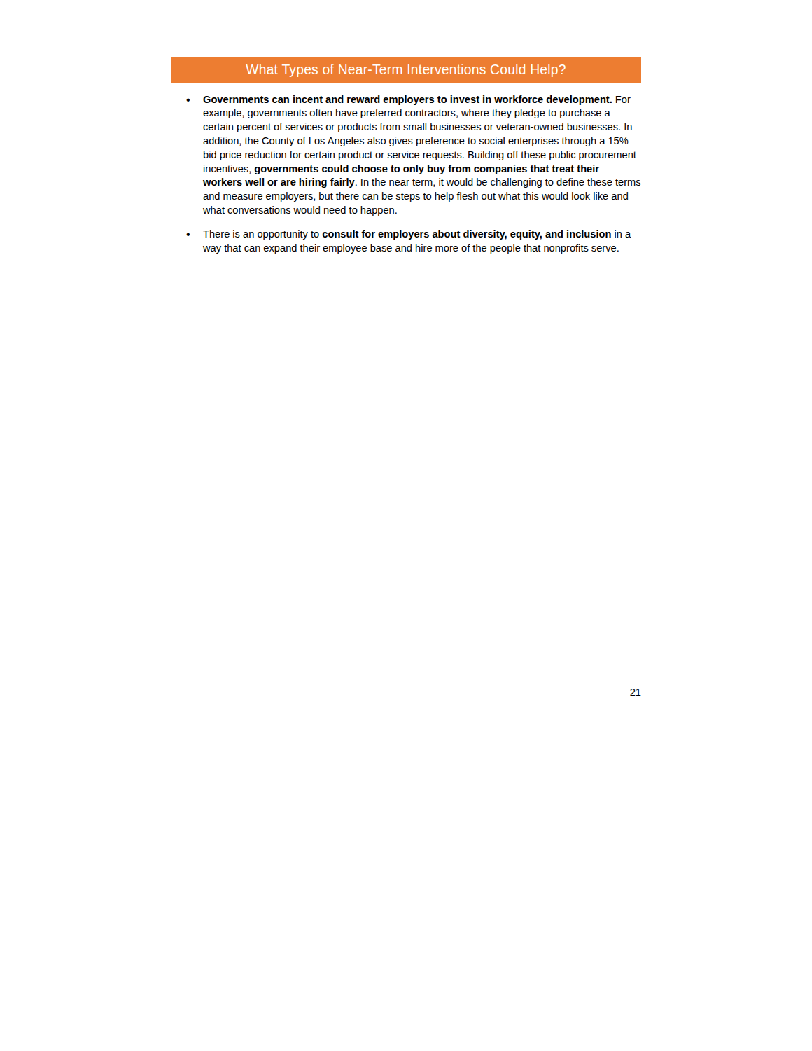What Types of Near-Term Interventions Could Help?
Governments can incent and reward employers to invest in workforce development. For example, governments often have preferred contractors, where they pledge to purchase a certain percent of services or products from small businesses or veteran-owned businesses. In addition, the County of Los Angeles also gives preference to social enterprises through a 15% bid price reduction for certain product or service requests. Building off these public procurement incentives, governments could choose to only buy from companies that treat their workers well or are hiring fairly. In the near term, it would be challenging to define these terms and measure employers, but there can be steps to help flesh out what this would look like and what conversations would need to happen.
There is an opportunity to consult for employers about diversity, equity, and inclusion in a way that can expand their employee base and hire more of the people that nonprofits serve.
21